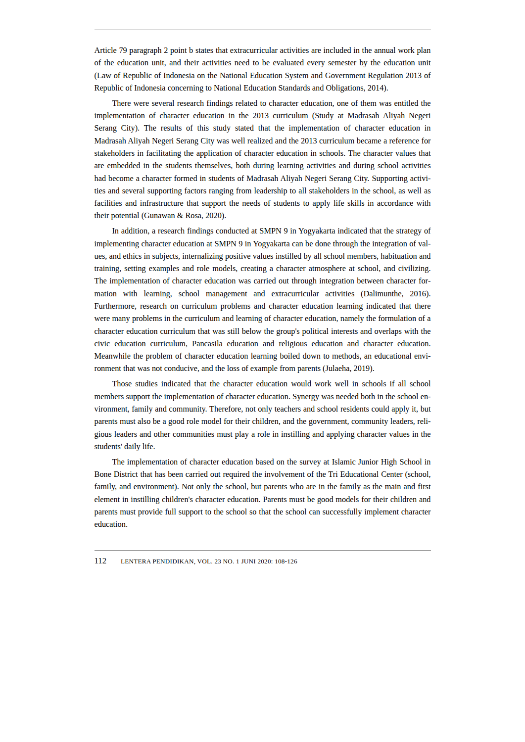Article 79 paragraph 2 point b states that extracurricular activities are included in the annual work plan of the education unit, and their activities need to be evaluated every semester by the education unit (Law of Republic of Indonesia on the National Education System and Government Regulation 2013 of Republic of Indonesia concerning to National Education Standards and Obligations, 2014).
There were several research findings related to character education, one of them was entitled the implementation of character education in the 2013 curriculum (Study at Madrasah Aliyah Negeri Serang City). The results of this study stated that the implementation of character education in Madrasah Aliyah Negeri Serang City was well realized and the 2013 curriculum became a reference for stakeholders in facilitating the application of character education in schools. The character values that are embedded in the students themselves, both during learning activities and during school activities had become a character formed in students of Madrasah Aliyah Negeri Serang City. Supporting activities and several supporting factors ranging from leadership to all stakeholders in the school, as well as facilities and infrastructure that support the needs of students to apply life skills in accordance with their potential (Gunawan & Rosa, 2020).
In addition, a research findings conducted at SMPN 9 in Yogyakarta indicated that the strategy of implementing character education at SMPN 9 in Yogyakarta can be done through the integration of values, and ethics in subjects, internalizing positive values instilled by all school members, habituation and training, setting examples and role models, creating a character atmosphere at school, and civilizing. The implementation of character education was carried out through integration between character formation with learning, school management and extracurricular activities (Dalimunthe, 2016). Furthermore, research on curriculum problems and character education learning indicated that there were many problems in the curriculum and learning of character education, namely the formulation of a character education curriculum that was still below the group's political interests and overlaps with the civic education curriculum, Pancasila education and religious education and character education. Meanwhile the problem of character education learning boiled down to methods, an educational environment that was not conducive, and the loss of example from parents (Julaeha, 2019).
Those studies indicated that the character education would work well in schools if all school members support the implementation of character education. Synergy was needed both in the school environment, family and community. Therefore, not only teachers and school residents could apply it, but parents must also be a good role model for their children, and the government, community leaders, religious leaders and other communities must play a role in instilling and applying character values in the students' daily life.
The implementation of character education based on the survey at Islamic Junior High School in Bone District that has been carried out required the involvement of the Tri Educational Center (school, family, and environment). Not only the school, but parents who are in the family as the main and first element in instilling children's character education. Parents must be good models for their children and parents must provide full support to the school so that the school can successfully implement character education.
112 LENTERA PENDIDIKAN, VOL. 23 NO. 1 JUNI 2020: 108-126